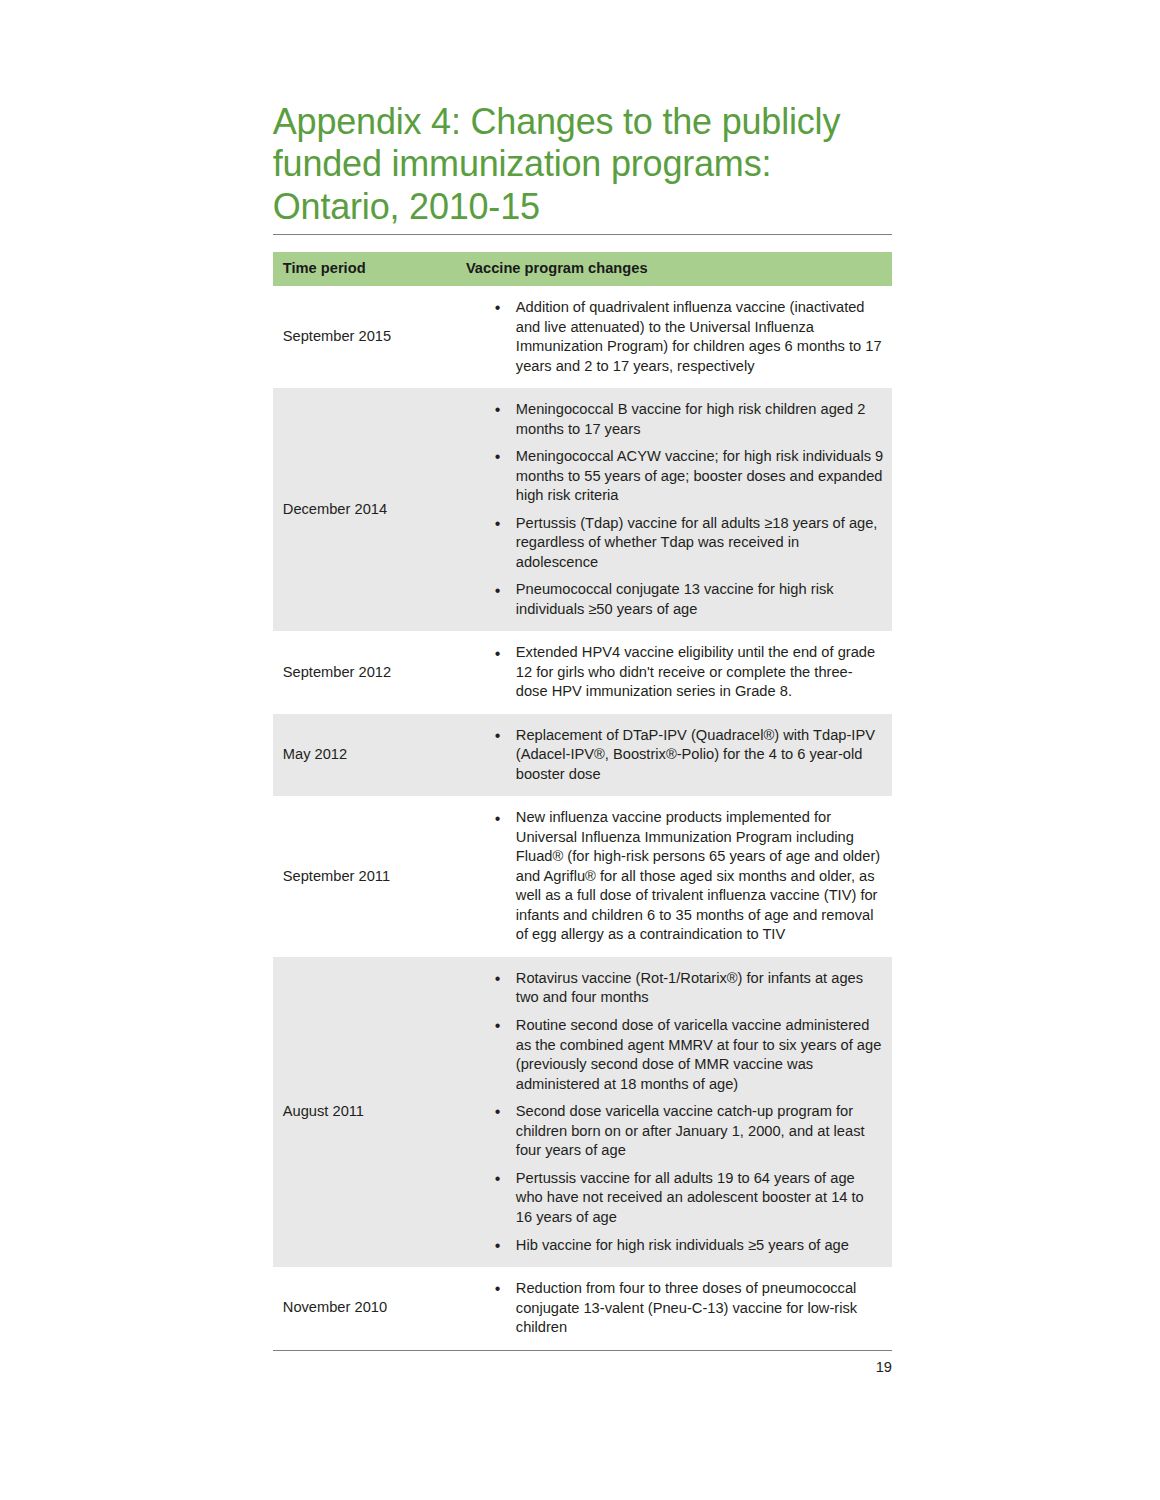Appendix 4: Changes to the publicly funded immunization programs: Ontario, 2010-15
| Time period | Vaccine program changes |
| --- | --- |
| September 2015 | Addition of quadrivalent influenza vaccine (inactivated and live attenuated) to the Universal Influenza Immunization Program) for children ages 6 months to 17 years and 2 to 17 years, respectively |
| December 2014 | Meningococcal B vaccine for high risk children aged 2 months to 17 years Meningococcal ACYW vaccine; for high risk individuals 9 months to 55 years of age; booster doses and expanded high risk criteria Pertussis (Tdap) vaccine for all adults ≥18 years of age, regardless of whether Tdap was received in adolescence Pneumococcal conjugate 13 vaccine for high risk individuals ≥50 years of age |
| September 2012 | Extended HPV4 vaccine eligibility until the end of grade 12 for girls who didn't receive or complete the three-dose HPV immunization series in Grade 8. |
| May 2012 | Replacement of DTaP-IPV (Quadracel®) with Tdap-IPV (Adacel-IPV®, Boostrix®-Polio) for the 4 to 6 year-old booster dose |
| September 2011 | New influenza vaccine products implemented for Universal Influenza Immunization Program including Fluad® (for high-risk persons 65 years of age and older) and Agriflu® for all those aged six months and older, as well as a full dose of trivalent influenza vaccine (TIV) for infants and children 6 to 35 months of age and removal of egg allergy as a contraindication to TIV |
| August 2011 | Rotavirus vaccine (Rot-1/Rotarix®) for infants at ages two and four months Routine second dose of varicella vaccine administered as the combined agent MMRV at four to six years of age (previously second dose of MMR vaccine was administered at 18 months of age) Second dose varicella vaccine catch-up program for children born on or after January 1, 2000, and at least four years of age Pertussis vaccine for all adults 19 to 64 years of age who have not received an adolescent booster at 14 to 16 years of age Hib vaccine for high risk individuals ≥5 years of age |
| November 2010 | Reduction from four to three doses of pneumococcal conjugate 13-valent (Pneu-C-13) vaccine for low-risk children |
19